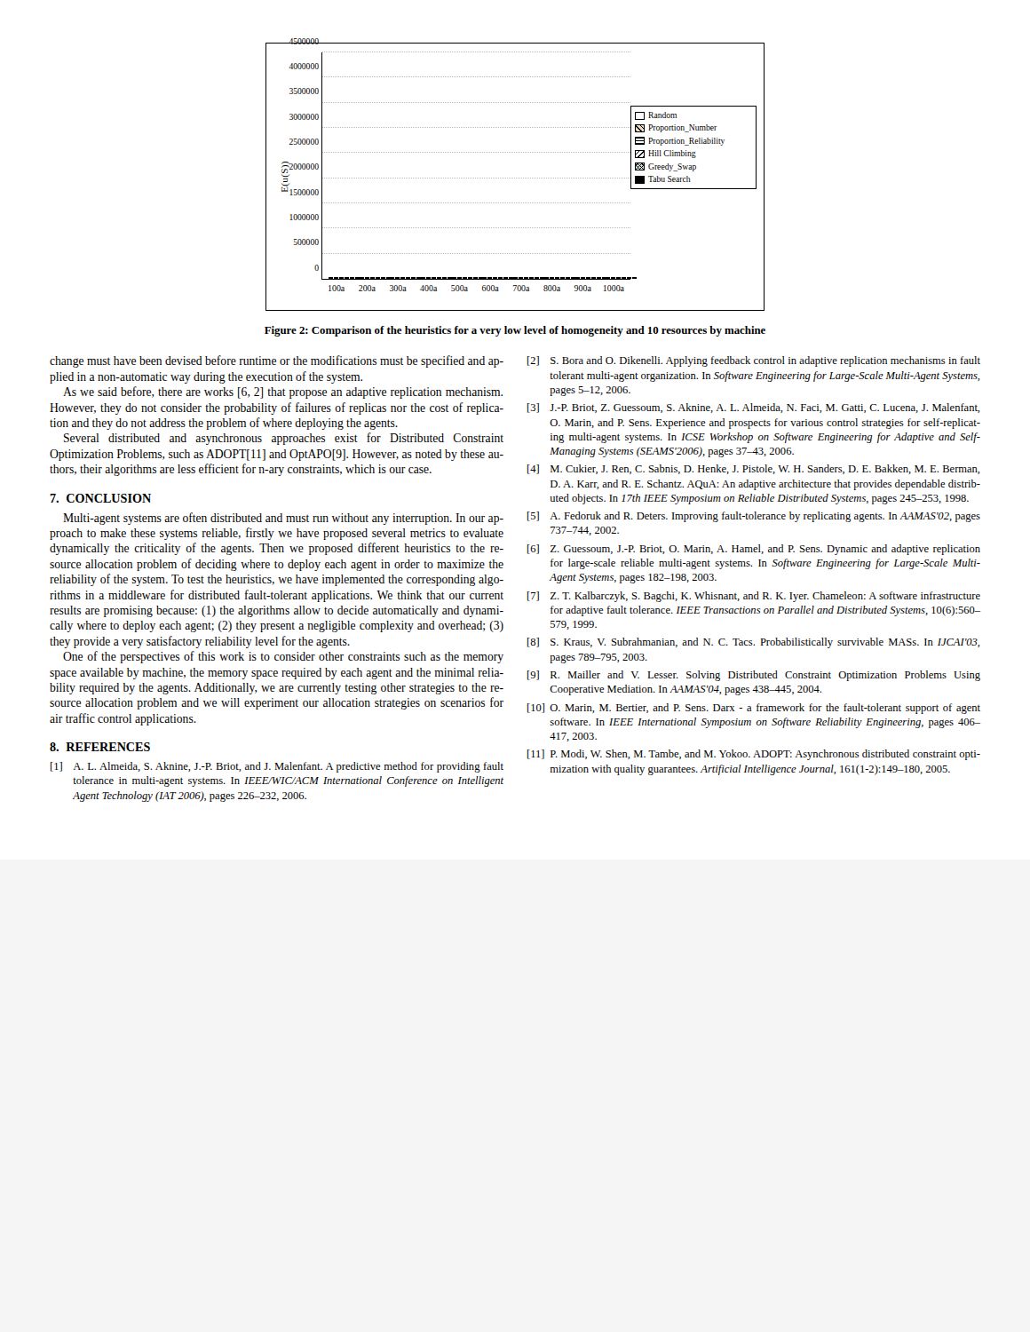E(u(S))
0 500000 1000000 1500000 2000000 2500000 3000000 3500000 4000000 4500000
100a 200a 300a 400a 500a 600a 700a 800a 900a 1000a
Random
Proportion_Number
Proportion_Reliability
Hill Climbing
Greedy_Swap
Tabu Search
Figure 2: Comparison of the heuristics for a very low level of homogeneity and 10 resources by machine
change must have been devised before runtime or the modifications must be specified and applied in a non-automatic way during the execution of the system.
As we said before, there are works [6, 2] that propose an adaptive replication mechanism. However, they do not consider the probability of failures of replicas nor the cost of replication and they do not address the problem of where deploying the agents.
Several distributed and asynchronous approaches exist for Distributed Constraint Optimization Problems, such as ADOPT[11] and OptAPO[9]. However, as noted by these authors, their algorithms are less efficient for n-ary constraints, which is our case.
7. CONCLUSION
Multi-agent systems are often distributed and must run without any interruption. In our approach to make these systems reliable, firstly we have proposed several metrics to evaluate dynamically the criticality of the agents. Then we proposed different heuristics to the resource allocation problem of deciding where to deploy each agent in order to maximize the reliability of the system. To test the heuristics, we have implemented the corresponding algorithms in a middleware for distributed fault-tolerant applications. We think that our current results are promising because: (1) the algorithms allow to decide automatically and dynamically where to deploy each agent; (2) they present a negligible complexity and overhead; (3) they provide a very satisfactory reliability level for the agents.
One of the perspectives of this work is to consider other constraints such as the memory space available by machine, the memory space required by each agent and the minimal reliability required by the agents. Additionally, we are currently testing other strategies to the resource allocation problem and we will experiment our allocation strategies on scenarios for air traffic control applications.
8. REFERENCES
[1] A. L. Almeida, S. Aknine, J.-P. Briot, and J. Malenfant. A predictive method for providing fault tolerance in multi-agent systems. In IEEE/WIC/ACM International Conference on Intelligent Agent Technology (IAT 2006), pages 226–232, 2006.
[2] S. Bora and O. Dikenelli. Applying feedback control in adaptive replication mechanisms in fault tolerant multi-agent organization. In Software Engineering for Large-Scale Multi-Agent Systems, pages 5–12, 2006.
[3] J.-P. Briot, Z. Guessoum, S. Aknine, A. L. Almeida, N. Faci, M. Gatti, C. Lucena, J. Malenfant, O. Marin, and P. Sens. Experience and prospects for various control strategies for self-replicating multi-agent systems. In ICSE Workshop on Software Engineering for Adaptive and Self-Managing Systems (SEAMS'2006), pages 37–43, 2006.
[4] M. Cukier, J. Ren, C. Sabnis, D. Henke, J. Pistole, W. H. Sanders, D. E. Bakken, M. E. Berman, D. A. Karr, and R. E. Schantz. AQuA: An adaptive architecture that provides dependable distributed objects. In 17th IEEE Symposium on Reliable Distributed Systems, pages 245–253, 1998.
[5] A. Fedoruk and R. Deters. Improving fault-tolerance by replicating agents. In AAMAS'02, pages 737–744, 2002.
[6] Z. Guessoum, J.-P. Briot, O. Marin, A. Hamel, and P. Sens. Dynamic and adaptive replication for large-scale reliable multi-agent systems. In Software Engineering for Large-Scale Multi-Agent Systems, pages 182–198, 2003.
[7] Z. T. Kalbarczyk, S. Bagchi, K. Whisnant, and R. K. Iyer. Chameleon: A software infrastructure for adaptive fault tolerance. IEEE Transactions on Parallel and Distributed Systems, 10(6):560–579, 1999.
[8] S. Kraus, V. Subrahmanian, and N. C. Tacs. Probabilistically survivable MASs. In IJCAI'03, pages 789–795, 2003.
[9] R. Mailler and V. Lesser. Solving Distributed Constraint Optimization Problems Using Cooperative Mediation. In AAMAS'04, pages 438–445, 2004.
[10] O. Marin, M. Bertier, and P. Sens. Darx - a framework for the fault-tolerant support of agent software. In IEEE International Symposium on Software Reliability Engineering, pages 406–417, 2003.
[11] P. Modi, W. Shen, M. Tambe, and M. Yokoo. ADOPT: Asynchronous distributed constraint optimization with quality guarantees. Artificial Intelligence Journal, 161(1-2):149–180, 2005.